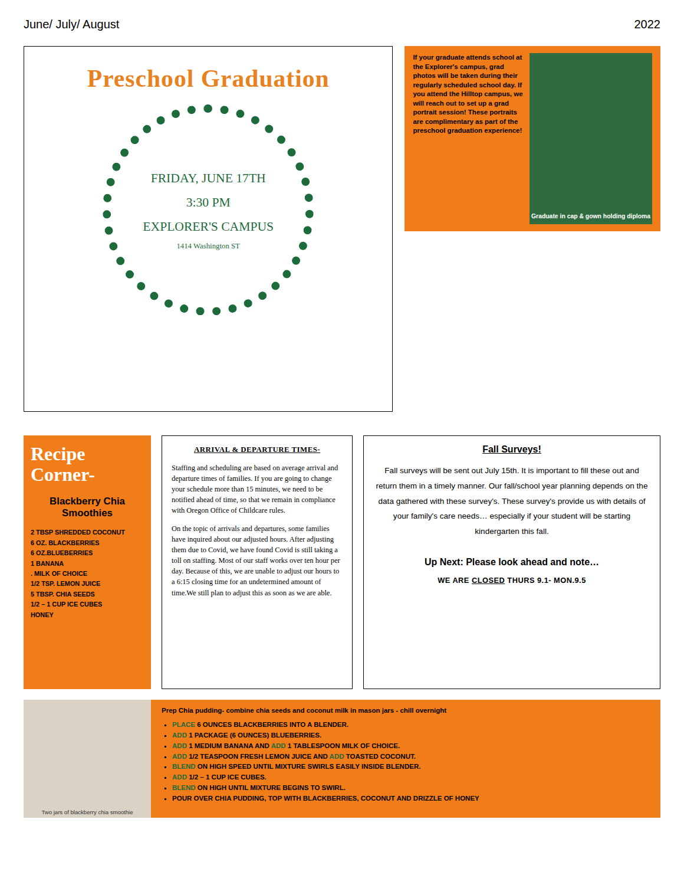June/ July/ August 2022
Preschool Graduation
FRIDAY, JUNE 17TH
3:30 PM
EXPLORER'S CAMPUS
1414 Washington ST
If your graduate attends school at the Explorer's campus, grad photos will be taken during their regularly scheduled school day. If you attend the Hilltop campus, we will reach out to set up a grad portrait session! These portraits are complimentary as part of the preschool graduation experience!
Graduate in cap & gown holding diploma
Recipe
Corner-
Blackberry Chia Smoothies
2 TBSP SHREDDED COCONUT
6 OZ. BLACKBERRIES
6 OZ.BLUEBERRIES
1 BANANA
. MILK OF CHOICE
1/2 TSP. LEMON JUICE
5 TBSP. CHIA SEEDS
1/2 – 1 CUP ICE CUBES
HONEY
ARRIVAL & DEPARTURE TIMES-
Staffing and scheduling are based on average arrival and departure times of families. If you are going to change your schedule more than 15 minutes, we need to be notified ahead of time, so that we remain in compliance with Oregon Office of Childcare rules.
On the topic of arrivals and departures, some families have inquired about our adjusted hours. After adjusting them due to Covid, we have found Covid is still taking a toll on staffing. Most of our staff works over ten hour per day. Because of this, we are unable to adjust our hours to a 6:15 closing time for an undetermined amount of time.We still plan to adjust this as soon as we are able.
Fall Surveys!
Fall surveys will be sent out July 15th. It is important to fill these out and return them in a timely manner. Our fall/school year planning depends on the data gathered with these survey's. These survey's provide us with details of your family's care needs… especially if your student will be starting kindergarten this fall.
Up Next: Please look ahead and note…
WE ARE CLOSED THURS 9.1- MON.9.5
Two jars of blackberry chia smoothie
Prep Chia pudding- combine chia seeds and coconut milk in mason jars - chill overnight
PLACE 6 OUNCES BLACKBERRIES INTO A BLENDER.
ADD 1 PACKAGE (6 OUNCES) BLUEBERRIES.
ADD 1 MEDIUM BANANA AND ADD 1 TABLESPOON MILK OF CHOICE.
ADD 1/2 TEASPOON FRESH LEMON JUICE AND ADD TOASTED COCONUT.
BLEND ON HIGH SPEED UNTIL MIXTURE SWIRLS EASILY INSIDE BLENDER.
ADD 1/2 – 1 CUP ICE CUBES.
BLEND ON HIGH UNTIL MIXTURE BEGINS TO SWIRL.
POUR OVER CHIA PUDDING, TOP WITH BLACKBERRIES, COCONUT AND DRIZZLE OF HONEY